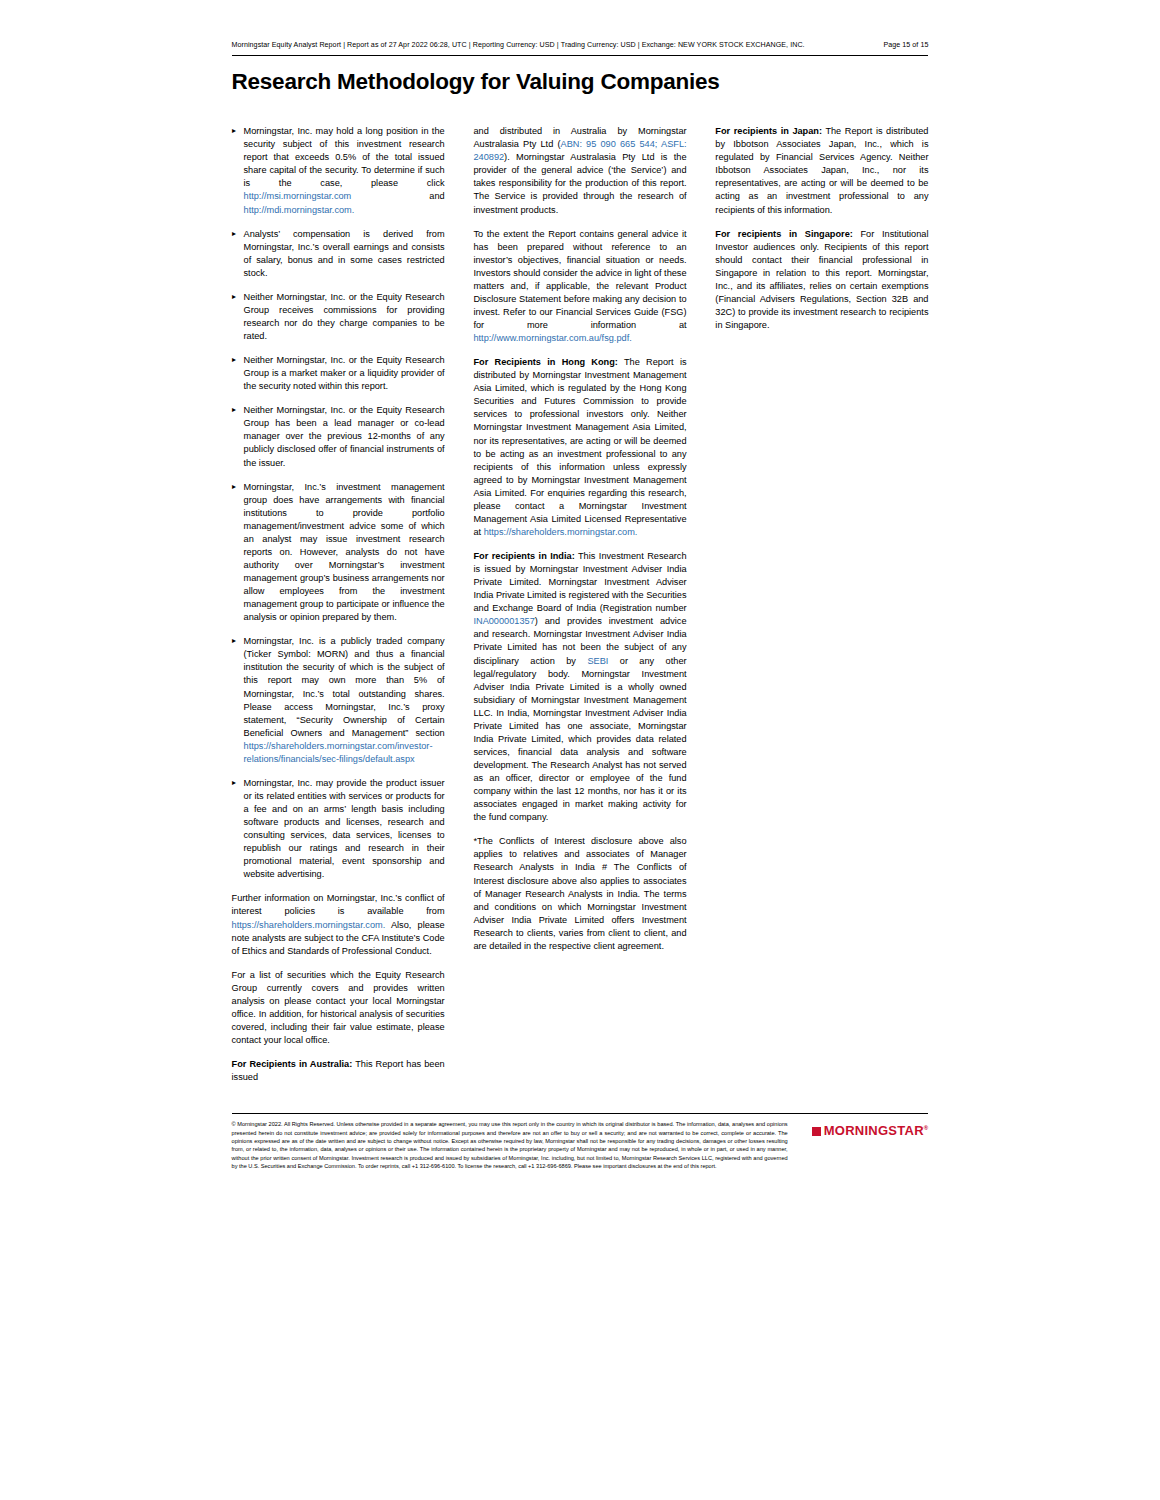Morningstar Equity Analyst Report | Report as of 27 Apr 2022 06:28, UTC | Reporting Currency: USD | Trading Currency: USD | Exchange: NEW YORK STOCK EXCHANGE, INC.
Page 15 of 15
Research Methodology for Valuing Companies
Morningstar, Inc. may hold a long position in the security subject of this investment research report that exceeds 0.5% of the total issued share capital of the security. To determine if such is the case, please click http://msi.morningstar.com and http://mdi.morningstar.com.
Analysts’ compensation is derived from Morningstar, Inc.’s overall earnings and consists of salary, bonus and in some cases restricted stock.
Neither Morningstar, Inc. or the Equity Research Group receives commissions for providing research nor do they charge companies to be rated.
Neither Morningstar, Inc. or the Equity Research Group is a market maker or a liquidity provider of the security noted within this report.
Neither Morningstar, Inc. or the Equity Research Group has been a lead manager or co-lead manager over the previous 12-months of any publicly disclosed offer of financial instruments of the issuer.
Morningstar, Inc.’s investment management group does have arrangements with financial institutions to provide portfolio management/investment advice some of which an analyst may issue investment research reports on. However, analysts do not have authority over Morningstar’s investment management group’s business arrangements nor allow employees from the investment management group to participate or influence the analysis or opinion prepared by them.
Morningstar, Inc. is a publicly traded company (Ticker Symbol: MORN) and thus a financial institution the security of which is the subject of this report may own more than 5% of Morningstar, Inc.’s total outstanding shares. Please access Morningstar, Inc.’s proxy statement, “Security Ownership of Certain Beneficial Owners and Management” section https://shareholders.morningstar.com/investor-relations/financials/sec-filings/default.aspx
Morningstar, Inc. may provide the product issuer or its related entities with services or products for a fee and on an arms’ length basis including software products and licenses, research and consulting services, data services, licenses to republish our ratings and research in their promotional material, event sponsorship and website advertising.
Further information on Morningstar, Inc.’s conflict of interest policies is available from https://shareholders.morningstar.com. Also, please note analysts are subject to the CFA Institute’s Code of Ethics and Standards of Professional Conduct.
For a list of securities which the Equity Research Group currently covers and provides written analysis on please contact your local Morningstar office. In addition, for historical analysis of securities covered, including their fair value estimate, please contact your local office.
For Recipients in Australia: This Report has been issued
and distributed in Australia by Morningstar Australasia Pty Ltd (ABN: 95 090 665 544; ASFL: 240892). Morningstar Australasia Pty Ltd is the provider of the general advice (‘the Service’) and takes responsibility for the production of this report. The Service is provided through the research of investment products.
To the extent the Report contains general advice it has been prepared without reference to an investor’s objectives, financial situation or needs. Investors should consider the advice in light of these matters and, if applicable, the relevant Product Disclosure Statement before making any decision to invest. Refer to our Financial Services Guide (FSG) for more information at http://www.morningstar.com.au/fsg.pdf.
For Recipients in Hong Kong: The Report is distributed by Morningstar Investment Management Asia Limited, which is regulated by the Hong Kong Securities and Futures Commission to provide services to professional investors only. Neither Morningstar Investment Management Asia Limited, nor its representatives, are acting or will be deemed to be acting as an investment professional to any recipients of this information unless expressly agreed to by Morningstar Investment Management Asia Limited. For enquiries regarding this research, please contact a Morningstar Investment Management Asia Limited Licensed Representative at https://shareholders.morningstar.com.
For recipients in India: This Investment Research is issued by Morningstar Investment Adviser India Private Limited. Morningstar Investment Adviser India Private Limited is registered with the Securities and Exchange Board of India (Registration number INA000001357) and provides investment advice and research. Morningstar Investment Adviser India Private Limited has not been the subject of any disciplinary action by SEBI or any other legal/regulatory body. Morningstar Investment Adviser India Private Limited is a wholly owned subsidiary of Morningstar Investment Management LLC. In India, Morningstar Investment Adviser India Private Limited has one associate, Morningstar India Private Limited, which provides data related services, financial data analysis and software development. The Research Analyst has not served as an officer, director or employee of the fund company within the last 12 months, nor has it or its associates engaged in market making activity for the fund company.
*The Conflicts of Interest disclosure above also applies to relatives and associates of Manager Research Analysts in India # The Conflicts of Interest disclosure above also applies to associates of Manager Research Analysts in India. The terms and conditions on which Morningstar Investment Adviser India Private Limited offers Investment Research to clients, varies from client to client, and are detailed in the respective client agreement.
For recipients in Japan: The Report is distributed by Ibbotson Associates Japan, Inc., which is regulated by Financial Services Agency. Neither Ibbotson Associates Japan, Inc., nor its representatives, are acting or will be deemed to be acting as an investment professional to any recipients of this information.
For recipients in Singapore: For Institutional Investor audiences only. Recipients of this report should contact their financial professional in Singapore in relation to this report. Morningstar, Inc., and its affiliates, relies on certain exemptions (Financial Advisers Regulations, Section 32B and 32C) to provide its investment research to recipients in Singapore.
© Morningstar 2022. All Rights Reserved. Unless otherwise provided in a separate agreement, you may use this report only in the country in which its original distributor is based. The information, data, analyses and opinions presented herein do not constitute investment advice; are provided solely for informational purposes and therefore are not an offer to buy or sell a security; and are not warranted to be correct, complete or accurate. The opinions expressed are as of the date written and are subject to change without notice. Except as otherwise required by law, Morningstar shall not be responsible for any trading decisions, damages or other losses resulting from, or related to, the information, data, analyses or opinions or their use. The information contained herein is the proprietary property of Morningstar and may not be reproduced, in whole or in part, or used in any manner, without the prior written consent of Morningstar. Investment research is produced and issued by subsidiaries of Morningstar, Inc. including, but not limited to, Morningstar Research Services LLC, registered with and governed by the U.S. Securities and Exchange Commission. To order reprints, call +1 312-696-6100. To license the research, call +1 312-696-6869. Please see important disclosures at the end of this report.
MORNINGSTAR®